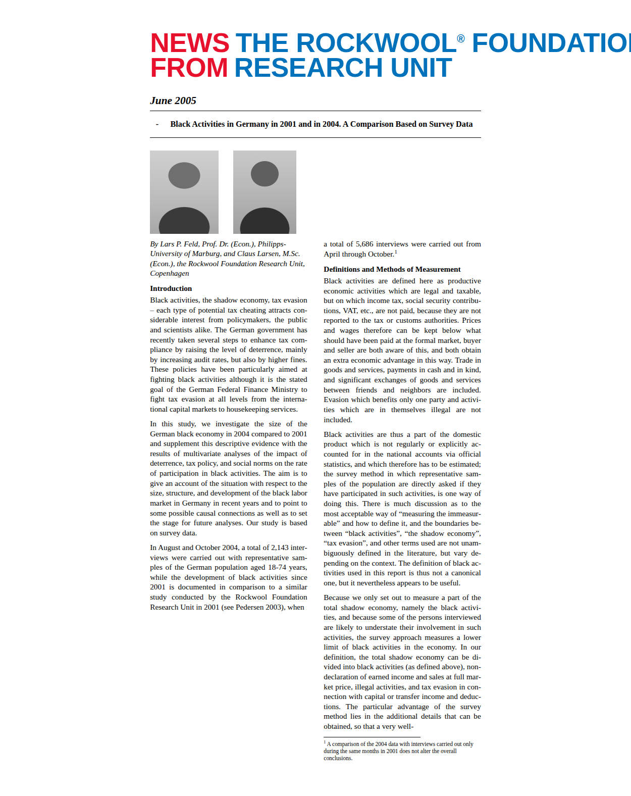NEWS THE ROCKWOOL® FOUNDATION FROM RESEARCH UNIT
June 2005
-Black Activities in Germany in 2001 and in 2004. A Comparison Based on Survey Data
By Lars P. Feld, Prof. Dr. (Econ.), Philipps-University of Marburg, and Claus Larsen, M.Sc. (Econ.), the Rockwool Foundation Research Unit, Copenhagen
Introduction
Black activities, the shadow economy, tax evasion – each type of potential tax cheating attracts considerable interest from policymakers, the public and scientists alike. The German government has recently taken several steps to enhance tax compliance by raising the level of deterrence, mainly by increasing audit rates, but also by higher fines. These policies have been particularly aimed at fighting black activities although it is the stated goal of the German Federal Finance Ministry to fight tax evasion at all levels from the international capital markets to housekeeping services.
In this study, we investigate the size of the German black economy in 2004 compared to 2001 and supplement this descriptive evidence with the results of multivariate analyses of the impact of deterrence, tax policy, and social norms on the rate of participation in black activities. The aim is to give an account of the situation with respect to the size, structure, and development of the black labor market in Germany in recent years and to point to some possible causal connections as well as to set the stage for future analyses. Our study is based on survey data.
In August and October 2004, a total of 2,143 interviews were carried out with representative samples of the German population aged 18-74 years, while the development of black activities since 2001 is documented in comparison to a similar study conducted by the Rockwool Foundation Research Unit in 2001 (see Pedersen 2003), when
a total of 5,686 interviews were carried out from April through October.1
Definitions and Methods of Measurement
Black activities are defined here as productive economic activities which are legal and taxable, but on which income tax, social security contributions, VAT, etc., are not paid, because they are not reported to the tax or customs authorities. Prices and wages therefore can be kept below what should have been paid at the formal market, buyer and seller are both aware of this, and both obtain an extra economic advantage in this way. Trade in goods and services, payments in cash and in kind, and significant exchanges of goods and services between friends and neighbors are included. Evasion which benefits only one party and activities which are in themselves illegal are not included.
Black activities are thus a part of the domestic product which is not regularly or explicitly accounted for in the national accounts via official statistics, and which therefore has to be estimated; the survey method in which representative samples of the population are directly asked if they have participated in such activities, is one way of doing this. There is much discussion as to the most acceptable way of “measuring the immeasurable” and how to define it, and the boundaries between “black activities”, “the shadow economy”, “tax evasion”, and other terms used are not unambiguously defined in the literature, but vary depending on the context. The definition of black activities used in this report is thus not a canonical one, but it nevertheless appears to be useful.
Because we only set out to measure a part of the total shadow economy, namely the black activities, and because some of the persons interviewed are likely to understate their involvement in such activities, the survey approach measures a lower limit of black activities in the economy. In our definition, the total shadow economy can be divided into black activities (as defined above), non-declaration of earned income and sales at full market price, illegal activities, and tax evasion in connection with capital or transfer income and deductions. The particular advantage of the survey method lies in the additional details that can be obtained, so that a very well-
1 A comparison of the 2004 data with interviews carried out only during the same months in 2001 does not alter the overall conclusions.